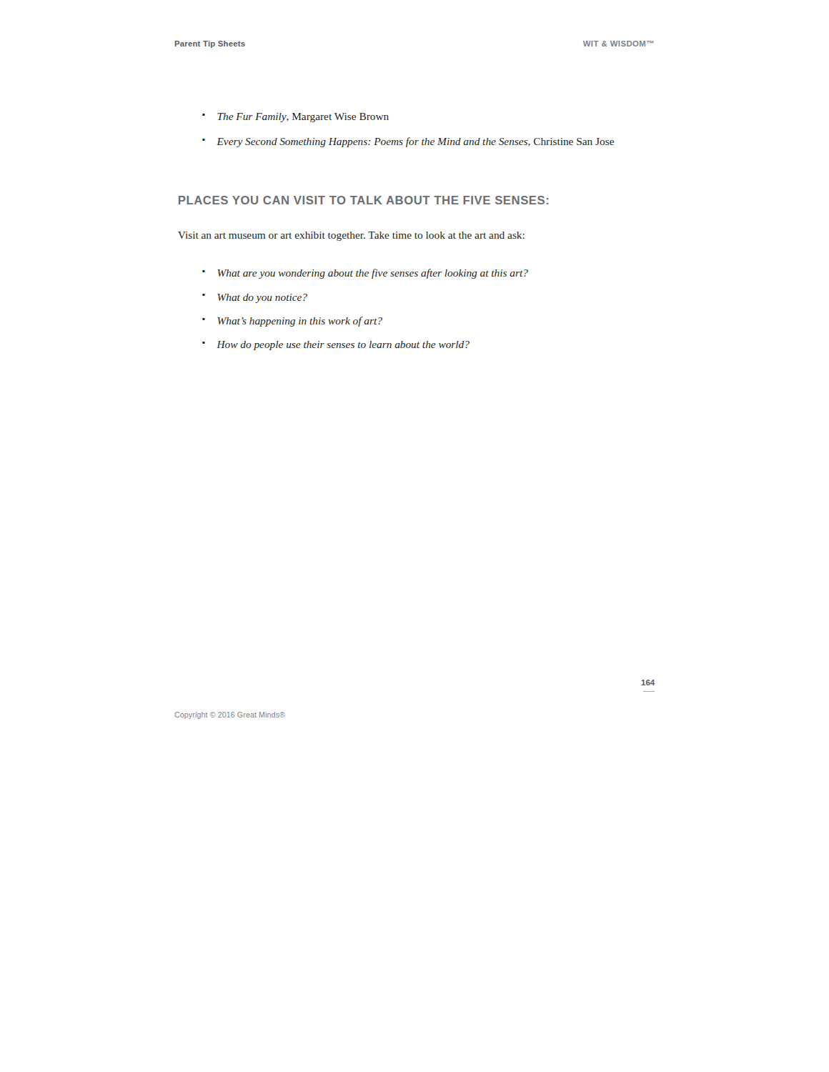Parent Tip Sheets WIT & WISDOM™
The Fur Family, Margaret Wise Brown
Every Second Something Happens: Poems for the Mind and the Senses, Christine San Jose
Places you can visit to talk about the five senses:
Visit an art museum or art exhibit together. Take time to look at the art and ask:
What are you wondering about the five senses after looking at this art?
What do you notice?
What’s happening in this work of art?
How do people use their senses to learn about the world?
164
Copyright © 2016 Great Minds®